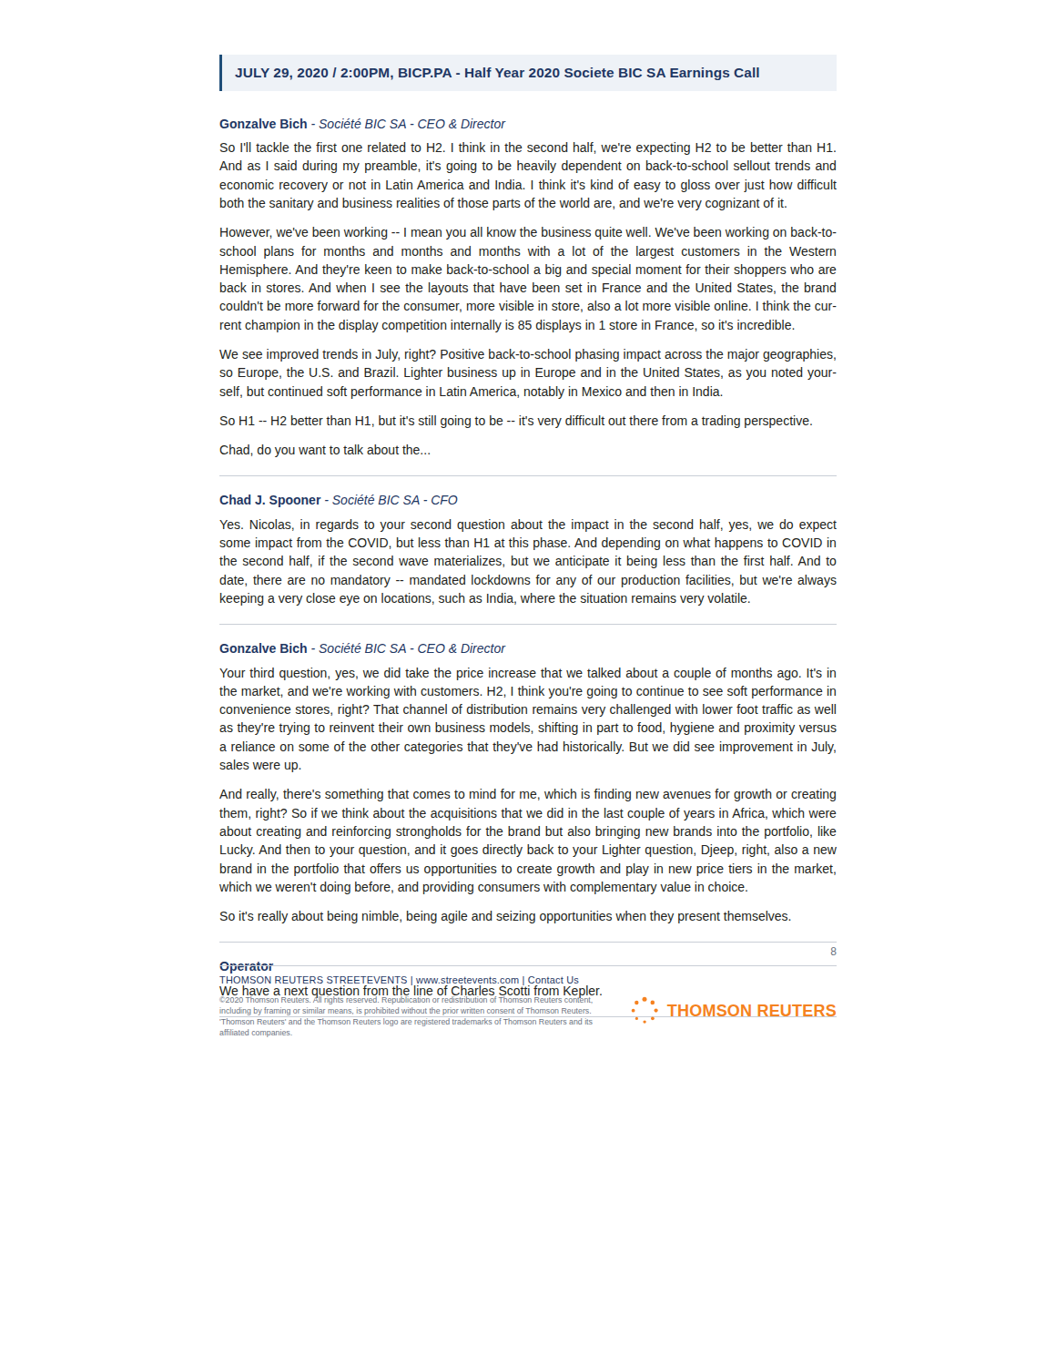JULY 29, 2020 / 2:00PM, BICP.PA - Half Year 2020 Societe BIC SA Earnings Call
Gonzalve Bich - Société BIC SA - CEO & Director
So I'll tackle the first one related to H2. I think in the second half, we're expecting H2 to be better than H1. And as I said during my preamble, it's going to be heavily dependent on back-to-school sellout trends and economic recovery or not in Latin America and India. I think it's kind of easy to gloss over just how difficult both the sanitary and business realities of those parts of the world are, and we're very cognizant of it.
However, we've been working -- I mean you all know the business quite well. We've been working on back-to-school plans for months and months and months with a lot of the largest customers in the Western Hemisphere. And they're keen to make back-to-school a big and special moment for their shoppers who are back in stores. And when I see the layouts that have been set in France and the United States, the brand couldn't be more forward for the consumer, more visible in store, also a lot more visible online. I think the current champion in the display competition internally is 85 displays in 1 store in France, so it's incredible.
We see improved trends in July, right? Positive back-to-school phasing impact across the major geographies, so Europe, the U.S. and Brazil. Lighter business up in Europe and in the United States, as you noted yourself, but continued soft performance in Latin America, notably in Mexico and then in India.
So H1 -- H2 better than H1, but it's still going to be -- it's very difficult out there from a trading perspective.
Chad, do you want to talk about the...
Chad J. Spooner - Société BIC SA - CFO
Yes. Nicolas, in regards to your second question about the impact in the second half, yes, we do expect some impact from the COVID, but less than H1 at this phase. And depending on what happens to COVID in the second half, if the second wave materializes, but we anticipate it being less than the first half. And to date, there are no mandatory -- mandated lockdowns for any of our production facilities, but we're always keeping a very close eye on locations, such as India, where the situation remains very volatile.
Gonzalve Bich - Société BIC SA - CEO & Director
Your third question, yes, we did take the price increase that we talked about a couple of months ago. It's in the market, and we're working with customers. H2, I think you're going to continue to see soft performance in convenience stores, right? That channel of distribution remains very challenged with lower foot traffic as well as they're trying to reinvent their own business models, shifting in part to food, hygiene and proximity versus a reliance on some of the other categories that they've had historically. But we did see improvement in July, sales were up.
And really, there's something that comes to mind for me, which is finding new avenues for growth or creating them, right? So if we think about the acquisitions that we did in the last couple of years in Africa, which were about creating and reinforcing strongholds for the brand but also bringing new brands into the portfolio, like Lucky. And then to your question, and it goes directly back to your Lighter question, Djeep, right, also a new brand in the portfolio that offers us opportunities to create growth and play in new price tiers in the market, which we weren't doing before, and providing consumers with complementary value in choice.
So it's really about being nimble, being agile and seizing opportunities when they present themselves.
Operator
We have a next question from the line of Charles Scotti from Kepler.
8
THOMSON REUTERS STREETEVENTS | www.streetevents.com | Contact Us
©2020 Thomson Reuters. All rights reserved. Republication or redistribution of Thomson Reuters content, including by framing or similar means, is prohibited without the prior written consent of Thomson Reuters. 'Thomson Reuters' and the Thomson Reuters logo are registered trademarks of Thomson Reuters and its affiliated companies.
THOMSON REUTERS